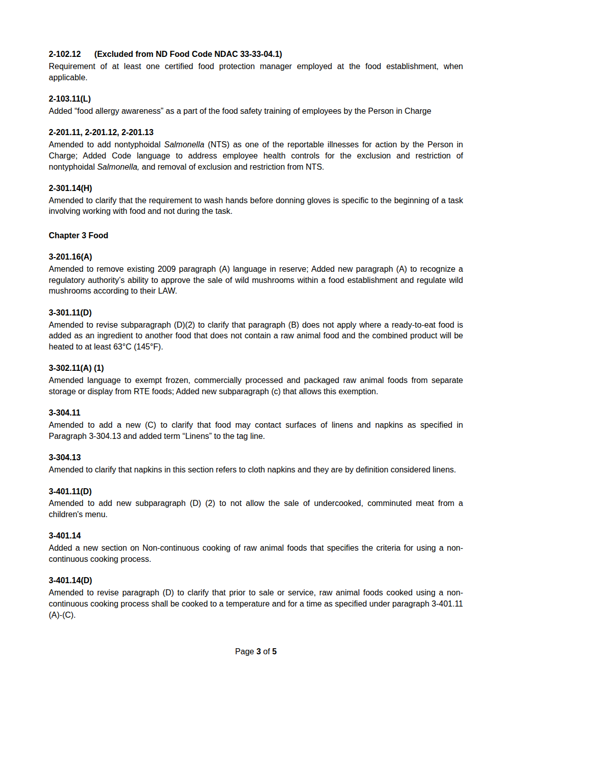2-102.12 (Excluded from ND Food Code NDAC 33-33-04.1)
Requirement of at least one certified food protection manager employed at the food establishment, when applicable.
2-103.11(L)
Added “food allergy awareness” as a part of the food safety training of employees by the Person in Charge
2-201.11, 2-201.12, 2-201.13
Amended to add nontyphoidal Salmonella (NTS) as one of the reportable illnesses for action by the Person in Charge; Added Code language to address employee health controls for the exclusion and restriction of nontyphoidal Salmonella, and removal of exclusion and restriction from NTS.
2-301.14(H)
Amended to clarify that the requirement to wash hands before donning gloves is specific to the beginning of a task involving working with food and not during the task.
Chapter 3 Food
3-201.16(A)
Amended to remove existing 2009 paragraph (A) language in reserve; Added new paragraph (A) to recognize a regulatory authority’s ability to approve the sale of wild mushrooms within a food establishment and regulate wild mushrooms according to their LAW.
3-301.11(D)
Amended to revise subparagraph (D)(2) to clarify that paragraph (B) does not apply where a ready-to-eat food is added as an ingredient to another food that does not contain a raw animal food and the combined product will be heated to at least 63°C (145°F).
3-302.11(A) (1)
Amended language to exempt frozen, commercially processed and packaged raw animal foods from separate storage or display from RTE foods; Added new subparagraph (c) that allows this exemption.
3-304.11
Amended to add a new (C) to clarify that food may contact surfaces of linens and napkins as specified in Paragraph 3-304.13 and added term “Linens” to the tag line.
3-304.13
Amended to clarify that napkins in this section refers to cloth napkins and they are by definition considered linens.
3-401.11(D)
Amended to add new subparagraph (D) (2) to not allow the sale of undercooked, comminuted meat from a children's menu.
3-401.14
Added a new section on Non-continuous cooking of raw animal foods that specifies the criteria for using a non-continuous cooking process.
3-401.14(D)
Amended to revise paragraph (D) to clarify that prior to sale or service, raw animal foods cooked using a non-continuous cooking process shall be cooked to a temperature and for a time as specified under paragraph 3-401.11 (A)-(C).
Page 3 of 5